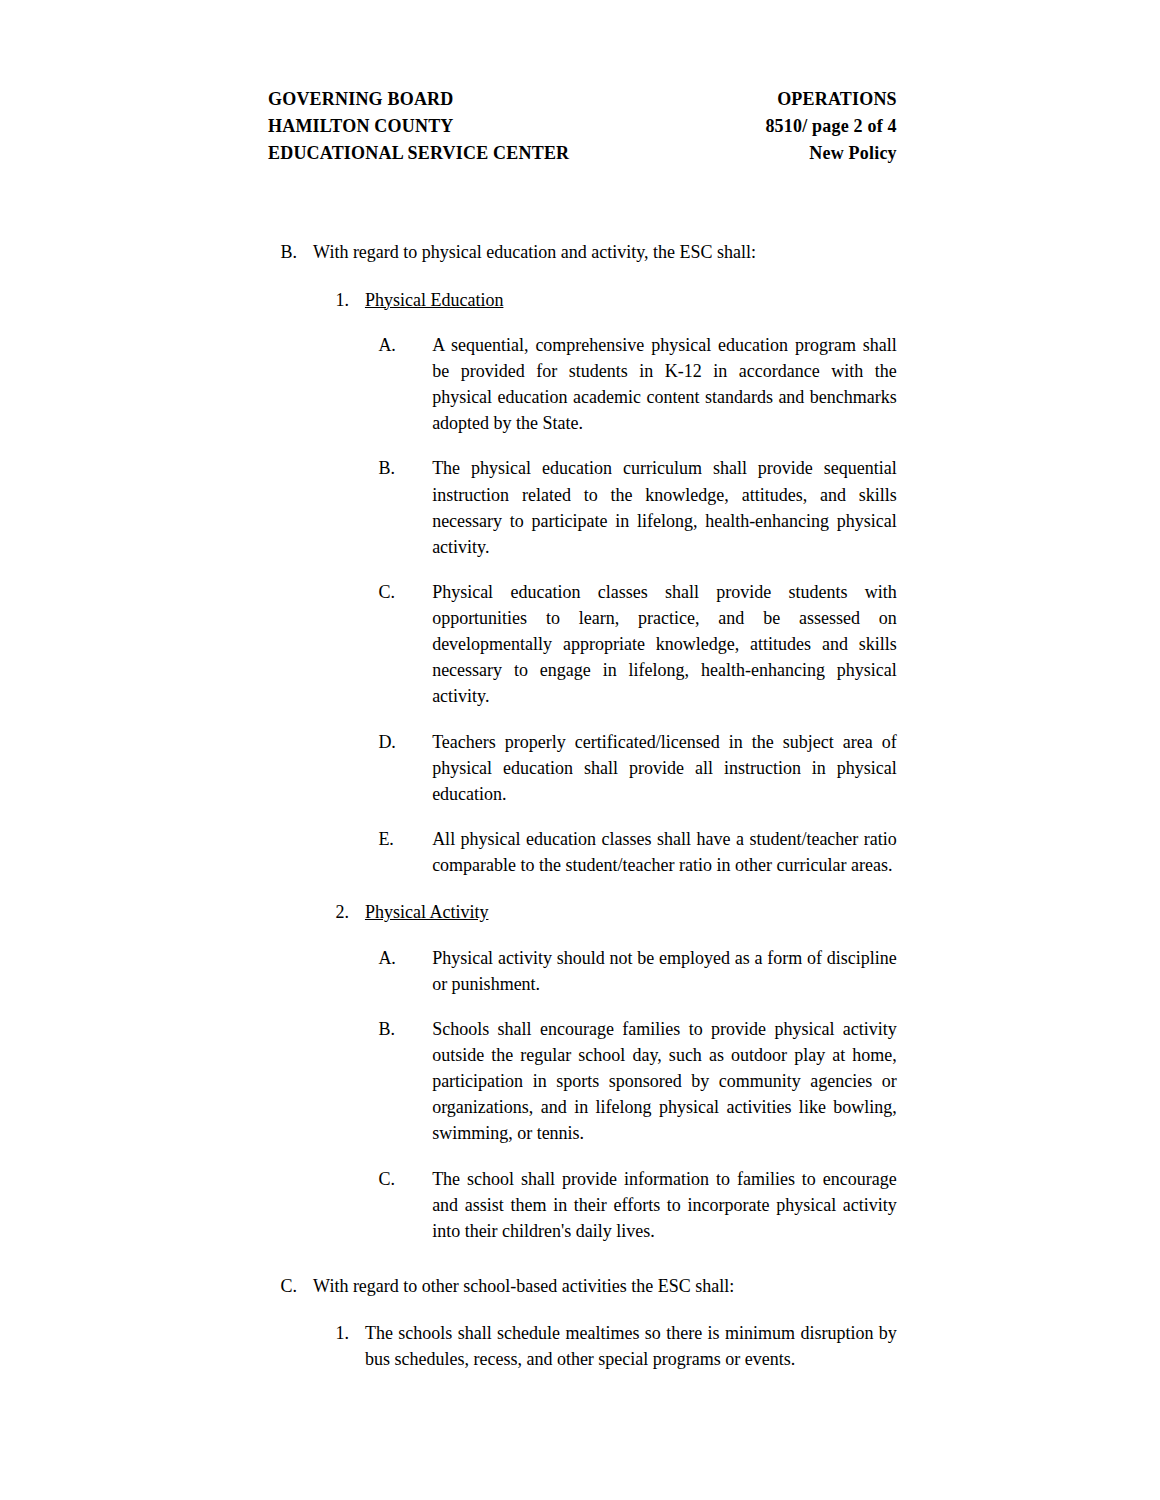GOVERNING BOARD
HAMILTON COUNTY
EDUCATIONAL SERVICE CENTER
OPERATIONS
8510/ page 2 of 4
New Policy
With regard to physical education and activity, the ESC shall:
Physical Education
A. A sequential, comprehensive physical education program shall be provided for students in K-12 in accordance with the physical education academic content standards and benchmarks adopted by the State.
B. The physical education curriculum shall provide sequential instruction related to the knowledge, attitudes, and skills necessary to participate in lifelong, health-enhancing physical activity.
C. Physical education classes shall provide students with opportunities to learn, practice, and be assessed on developmentally appropriate knowledge, attitudes and skills necessary to engage in lifelong, health-enhancing physical activity.
D. Teachers properly certificated/licensed in the subject area of physical education shall provide all instruction in physical education.
E. All physical education classes shall have a student/teacher ratio comparable to the student/teacher ratio in other curricular areas.
Physical Activity
A. Physical activity should not be employed as a form of discipline or punishment.
B. Schools shall encourage families to provide physical activity outside the regular school day, such as outdoor play at home, participation in sports sponsored by community agencies or organizations, and in lifelong physical activities like bowling, swimming, or tennis.
C. The school shall provide information to families to encourage and assist them in their efforts to incorporate physical activity into their children's daily lives.
With regard to other school-based activities the ESC shall:
The schools shall schedule mealtimes so there is minimum disruption by bus schedules, recess, and other special programs or events.